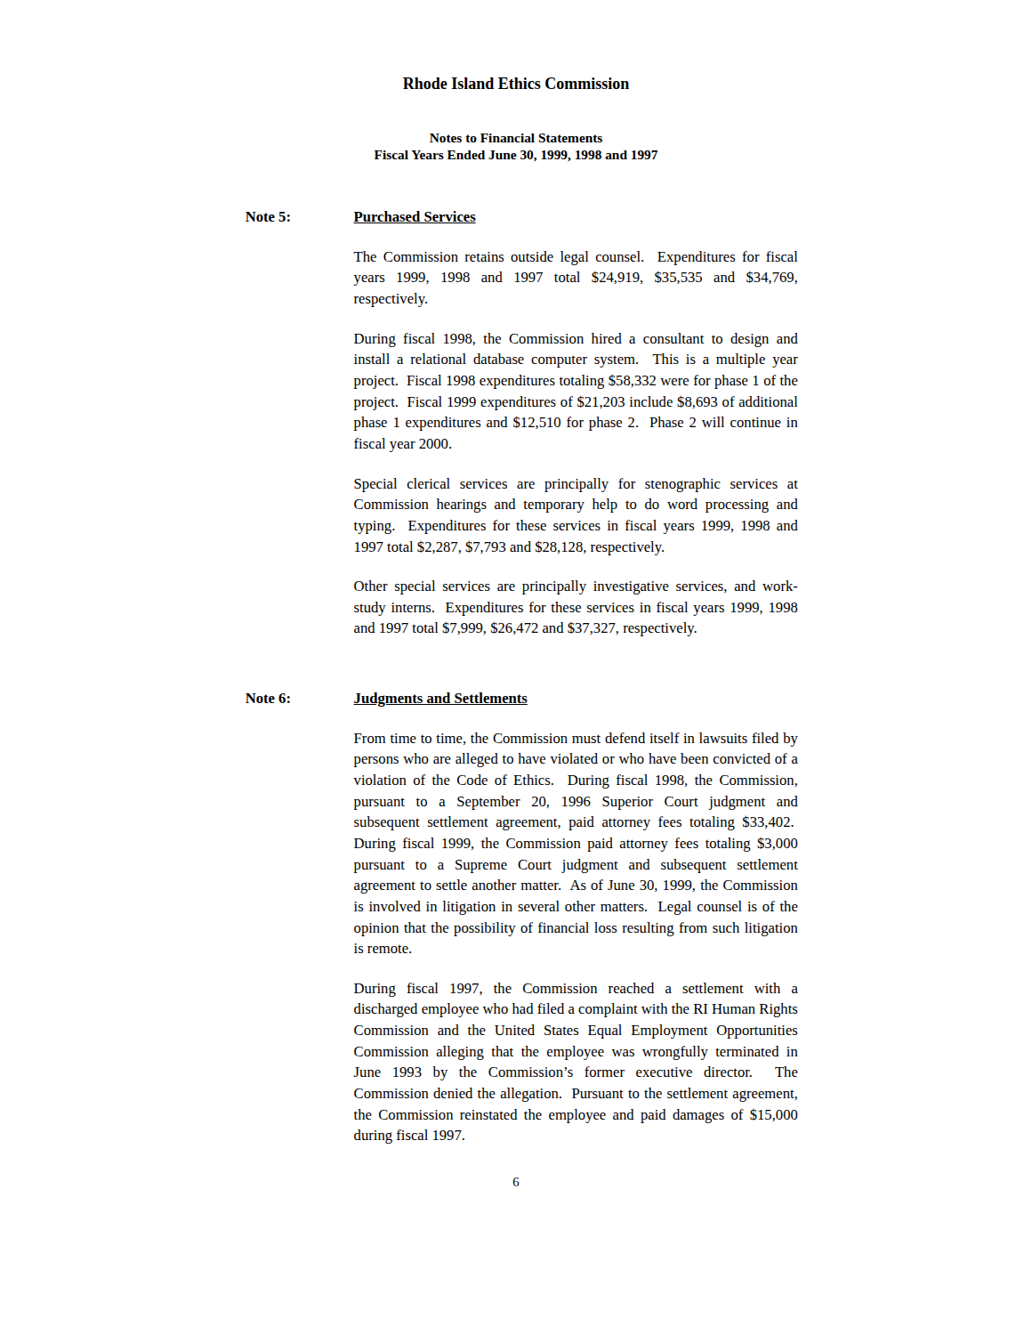Rhode Island Ethics Commission
Notes to Financial Statements
Fiscal Years Ended June 30, 1999, 1998 and 1997
Note 5:
Purchased Services
The Commission retains outside legal counsel. Expenditures for fiscal years 1999, 1998 and 1997 total $24,919, $35,535 and $34,769, respectively.
During fiscal 1998, the Commission hired a consultant to design and install a relational database computer system. This is a multiple year project. Fiscal 1998 expenditures totaling $58,332 were for phase 1 of the project. Fiscal 1999 expenditures of $21,203 include $8,693 of additional phase 1 expenditures and $12,510 for phase 2. Phase 2 will continue in fiscal year 2000.
Special clerical services are principally for stenographic services at Commission hearings and temporary help to do word processing and typing. Expenditures for these services in fiscal years 1999, 1998 and 1997 total $2,287, $7,793 and $28,128, respectively.
Other special services are principally investigative services, and work-study interns. Expenditures for these services in fiscal years 1999, 1998 and 1997 total $7,999, $26,472 and $37,327, respectively.
Note 6:
Judgments and Settlements
From time to time, the Commission must defend itself in lawsuits filed by persons who are alleged to have violated or who have been convicted of a violation of the Code of Ethics. During fiscal 1998, the Commission, pursuant to a September 20, 1996 Superior Court judgment and subsequent settlement agreement, paid attorney fees totaling $33,402. During fiscal 1999, the Commission paid attorney fees totaling $3,000 pursuant to a Supreme Court judgment and subsequent settlement agreement to settle another matter. As of June 30, 1999, the Commission is involved in litigation in several other matters. Legal counsel is of the opinion that the possibility of financial loss resulting from such litigation is remote.
During fiscal 1997, the Commission reached a settlement with a discharged employee who had filed a complaint with the RI Human Rights Commission and the United States Equal Employment Opportunities Commission alleging that the employee was wrongfully terminated in June 1993 by the Commission’s former executive director. The Commission denied the allegation. Pursuant to the settlement agreement, the Commission reinstated the employee and paid damages of $15,000 during fiscal 1997.
6